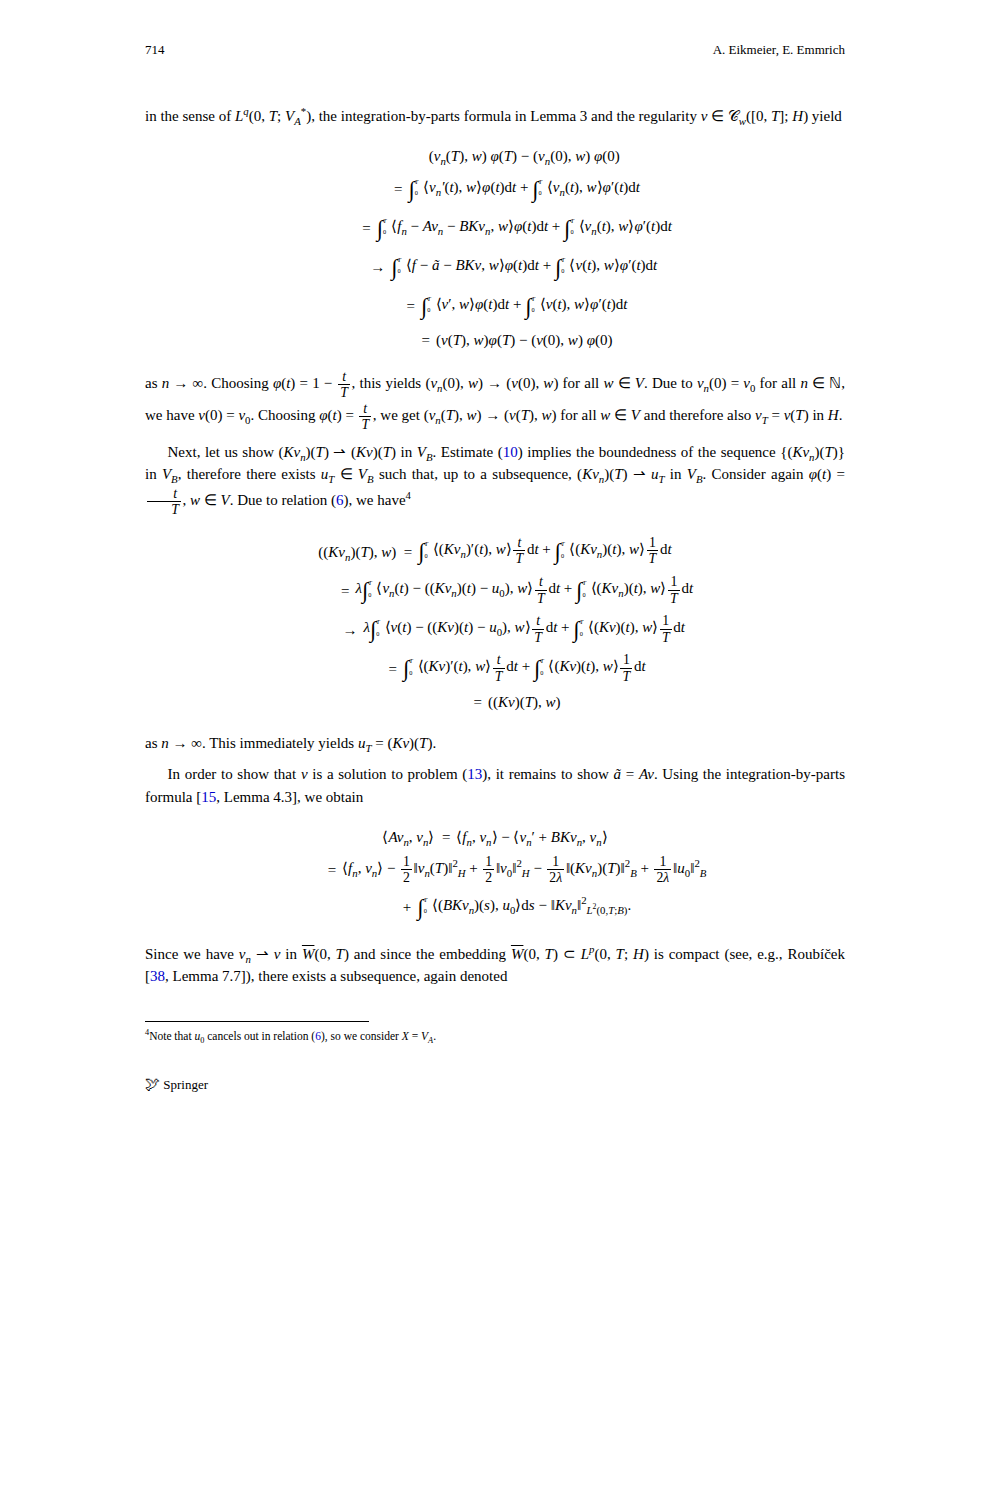714 A. Eikmeier, E. Emmrich
in the sense of Lq(0, T; VA*), the integration-by-parts formula in Lemma 3 and the regularity v ∈ 𝒞w([0, T]; H) yield
(vn(T), w) φ(T) − (vn(0), w) φ(0)
= ∫T 0 ⟨vn′(t), w⟩φ(t)dt + ∫T 0 ⟨vn(t), w⟩φ′(t)dt
= ∫T 0 ⟨fn − Avn − BKvn, w⟩φ(t)dt + ∫T 0 ⟨vn(t), w⟩φ′(t)dt
→ ∫T 0 ⟨f − ã − BKv, w⟩φ(t)dt + ∫T 0 ⟨v(t), w⟩φ′(t)dt
= ∫T 0 ⟨v′, w⟩φ(t)dt + ∫T 0 ⟨v(t), w⟩φ′(t)dt
= (v(T), w)φ(T) − (v(0), w) φ(0)
as n → ∞. Choosing φ(t) = 1 − tT, this yields (vn(0), w) → (v(0), w) for all w ∈ V. Due to vn(0) = v0 for all n ∈ ℕ, we have v(0) = v0. Choosing φ(t) = tT, we get (vn(T), w) → (v(T), w) for all w ∈ V and therefore also vT = v(T) in H.
Next, let us show (Kvn)(T) ⇀ (Kv)(T) in VB. Estimate (10) implies the boundedness of the sequence {(Kvn)(T)} in VB, therefore there exists uT ∈ VB such that, up to a subsequence, (Kvn)(T) ⇀ uT in VB. Consider again φ(t) = tT, w ∈ V. Due to relation (6), we have4
((Kvn)(T), w) = ∫T 0 ⟨(Kvn)′(t), w⟩tTdt + ∫T 0 ⟨(Kvn)(t), w⟩1 Tdt
= λ∫T 0 ⟨vn(t) − ((Kvn)(t) − u0), w⟩tTdt + ∫T 0 ⟨(Kvn)(t), w⟩1 Tdt
→ λ∫T 0 ⟨v(t) − ((Kv)(t) − u0), w⟩tTdt + ∫T 0 ⟨(Kv)(t), w⟩1 Tdt
= ∫T 0 ⟨(Kv)′(t), w⟩tTdt + ∫T 0 ⟨(Kv)(t), w⟩1 Tdt
= ((Kv)(T), w)
as n → ∞. This immediately yields uT = (Kv)(T).
In order to show that v is a solution to problem (13), it remains to show ã = Av. Using the integration-by-parts formula [15, Lemma 4.3], we obtain
⟨Avn, vn⟩ = ⟨fn, vn⟩ − ⟨vn′ + BKvn, vn⟩
= ⟨fn, vn⟩ − 12‖vn(T)‖2H + 12‖v0‖2H − 12λ‖(Kvn)(T)‖2B + 12λ‖u0‖2B
+ ∫T 0 ⟨(BKvn)(s), u0⟩ds − ‖Kvn‖2L2(0,T;B).
Since we have vn ⇀ v in W(0, T) and since the embedding W(0, T) ⊂ Lp(0, T; H) is compact (see, e.g., Roubíček [38, Lemma 7.7]), there exists a subsequence, again denoted
4Note that u0 cancels out in relation (6), so we consider X = VA.
🕊 Springer